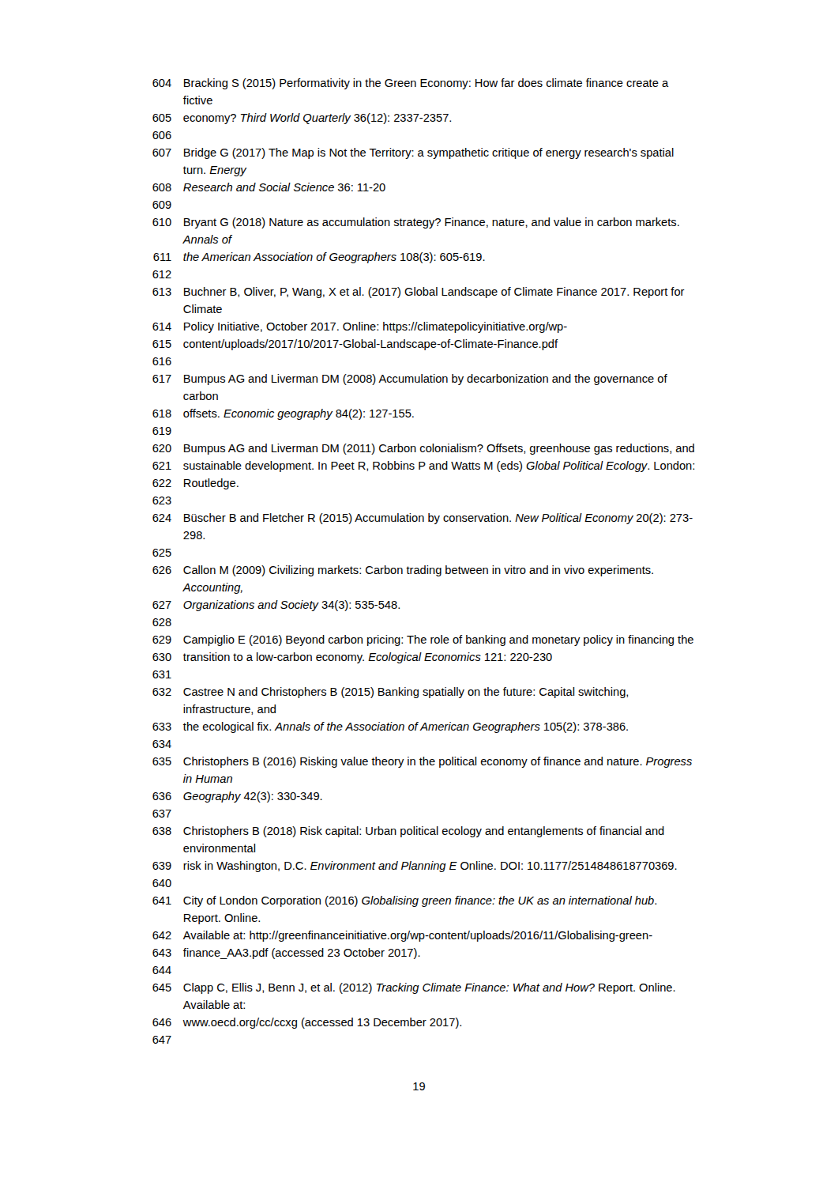Bracking S (2015) Performativity in the Green Economy: How far does climate finance create a fictive
economy? Third World Quarterly 36(12): 2337-2357.
Bridge G (2017) The Map is Not the Territory: a sympathetic critique of energy research's spatial turn. Energy
Research and Social Science 36: 11-20
Bryant G (2018) Nature as accumulation strategy? Finance, nature, and value in carbon markets. Annals of
the American Association of Geographers 108(3): 605-619.
Buchner B, Oliver, P, Wang, X et al. (2017) Global Landscape of Climate Finance 2017. Report for Climate
Policy Initiative, October 2017. Online: https://climatepolicyinitiative.org/wp-
content/uploads/2017/10/2017-Global-Landscape-of-Climate-Finance.pdf
Bumpus AG and Liverman DM (2008) Accumulation by decarbonization and the governance of carbon
offsets. Economic geography 84(2): 127-155.
Bumpus AG and Liverman DM (2011) Carbon colonialism? Offsets, greenhouse gas reductions, and
sustainable development. In Peet R, Robbins P and Watts M (eds) Global Political Ecology. London:
Routledge.
Büscher B and Fletcher R (2015) Accumulation by conservation. New Political Economy 20(2): 273-298.
Callon M (2009) Civilizing markets: Carbon trading between in vitro and in vivo experiments. Accounting,
Organizations and Society 34(3): 535-548.
Campiglio E (2016) Beyond carbon pricing: The role of banking and monetary policy in financing the
transition to a low-carbon economy. Ecological Economics 121: 220-230
Castree N and Christophers B (2015) Banking spatially on the future: Capital switching, infrastructure, and
the ecological fix. Annals of the Association of American Geographers 105(2): 378-386.
Christophers B (2016) Risking value theory in the political economy of finance and nature. Progress in Human
Geography 42(3): 330-349.
Christophers B (2018) Risk capital: Urban political ecology and entanglements of financial and environmental
risk in Washington, D.C. Environment and Planning E Online. DOI: 10.1177/2514848618770369.
City of London Corporation (2016) Globalising green finance: the UK as an international hub. Report. Online.
Available at: http://greenfinanceinitiative.org/wp-content/uploads/2016/11/Globalising-green-
finance_AA3.pdf (accessed 23 October 2017).
Clapp C, Ellis J, Benn J, et al. (2012) Tracking Climate Finance: What and How? Report. Online. Available at:
www.oecd.org/cc/ccxg (accessed 13 December 2017).
19